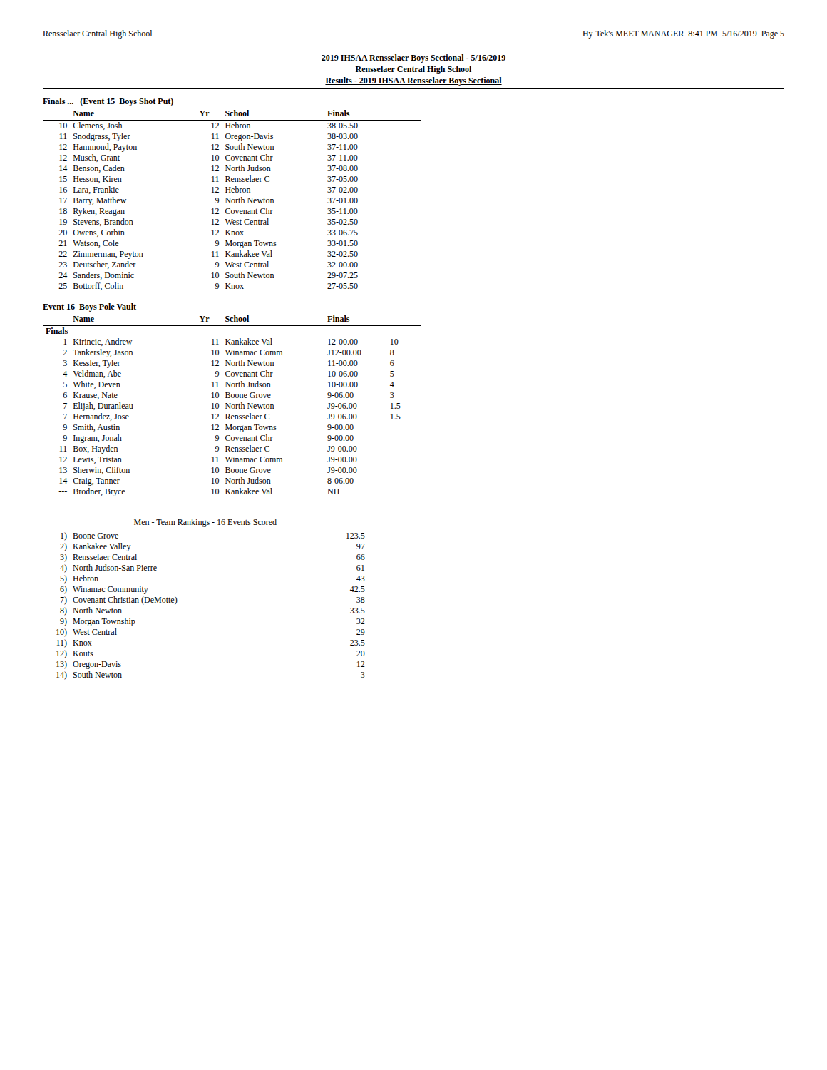Rensselaer Central High School
Hy-Tek's MEET MANAGER 8:41 PM 5/16/2019 Page 5
2019 IHSAA Rensselaer Boys Sectional - 5/16/2019 Rensselaer Central High School Results - 2019 IHSAA Rensselaer Boys Sectional
Finals ... (Event 15 Boys Shot Put)
| | Name | Yr | School | Finals | |
| --- | --- | --- | --- | --- | --- |
| 10 | Clemens, Josh | 12 | Hebron | 38-05.50 | |
| 11 | Snodgrass, Tyler | 11 | Oregon-Davis | 38-03.00 | |
| 12 | Hammond, Payton | 12 | South Newton | 37-11.00 | |
| 12 | Musch, Grant | 10 | Covenant Chr | 37-11.00 | |
| 14 | Benson, Caden | 12 | North Judson | 37-08.00 | |
| 15 | Hesson, Kiren | 11 | Rensselaer C | 37-05.00 | |
| 16 | Lara, Frankie | 12 | Hebron | 37-02.00 | |
| 17 | Barry, Matthew | 9 | North Newton | 37-01.00 | |
| 18 | Ryken, Reagan | 12 | Covenant Chr | 35-11.00 | |
| 19 | Stevens, Brandon | 12 | West Central | 35-02.50 | |
| 20 | Owens, Corbin | 12 | Knox | 33-06.75 | |
| 21 | Watson, Cole | 9 | Morgan Towns | 33-01.50 | |
| 22 | Zimmerman, Peyton | 11 | Kankakee Val | 32-02.50 | |
| 23 | Deutscher, Zander | 9 | West Central | 32-00.00 | |
| 24 | Sanders, Dominic | 10 | South Newton | 29-07.25 | |
| 25 | Bottorff, Colin | 9 | Knox | 27-05.50 | |
Event 16 Boys Pole Vault
| | Name | Yr | School | Finals | |
| --- | --- | --- | --- | --- | --- |
| Finals |
| 1 | Kirincic, Andrew | 11 | Kankakee Val | 12-00.00 | 10 |
| 2 | Tankersley, Jason | 10 | Winamac Comm | J12-00.00 | 8 |
| 3 | Kessler, Tyler | 12 | North Newton | 11-00.00 | 6 |
| 4 | Veldman, Abe | 9 | Covenant Chr | 10-06.00 | 5 |
| 5 | White, Deven | 11 | North Judson | 10-00.00 | 4 |
| 6 | Krause, Nate | 10 | Boone Grove | 9-06.00 | 3 |
| 7 | Elijah, Duranleau | 10 | North Newton | J9-06.00 | 1.5 |
| 7 | Hernandez, Jose | 12 | Rensselaer C | J9-06.00 | 1.5 |
| 9 | Smith, Austin | 12 | Morgan Towns | 9-00.00 | |
| 9 | Ingram, Jonah | 9 | Covenant Chr | 9-00.00 | |
| 11 | Box, Hayden | 9 | Rensselaer C | J9-00.00 | |
| 12 | Lewis, Tristan | 11 | Winamac Comm | J9-00.00 | |
| 13 | Sherwin, Clifton | 10 | Boone Grove | J9-00.00 | |
| 14 | Craig, Tanner | 10 | North Judson | 8-06.00 | |
| --- | Brodner, Bryce | 10 | Kankakee Val | NH | |
Men - Team Rankings - 16 Events Scored
| 1) | Boone Grove | 123.5 |
| 2) | Kankakee Valley | 97 |
| 3) | Rensselaer Central | 66 |
| 4) | North Judson-San Pierre | 61 |
| 5) | Hebron | 43 |
| 6) | Winamac Community | 42.5 |
| 7) | Covenant Christian (DeMotte) | 38 |
| 8) | North Newton | 33.5 |
| 9) | Morgan Township | 32 |
| 10) | West Central | 29 |
| 11) | Knox | 23.5 |
| 12) | Kouts | 20 |
| 13) | Oregon-Davis | 12 |
| 14) | South Newton | 3 |